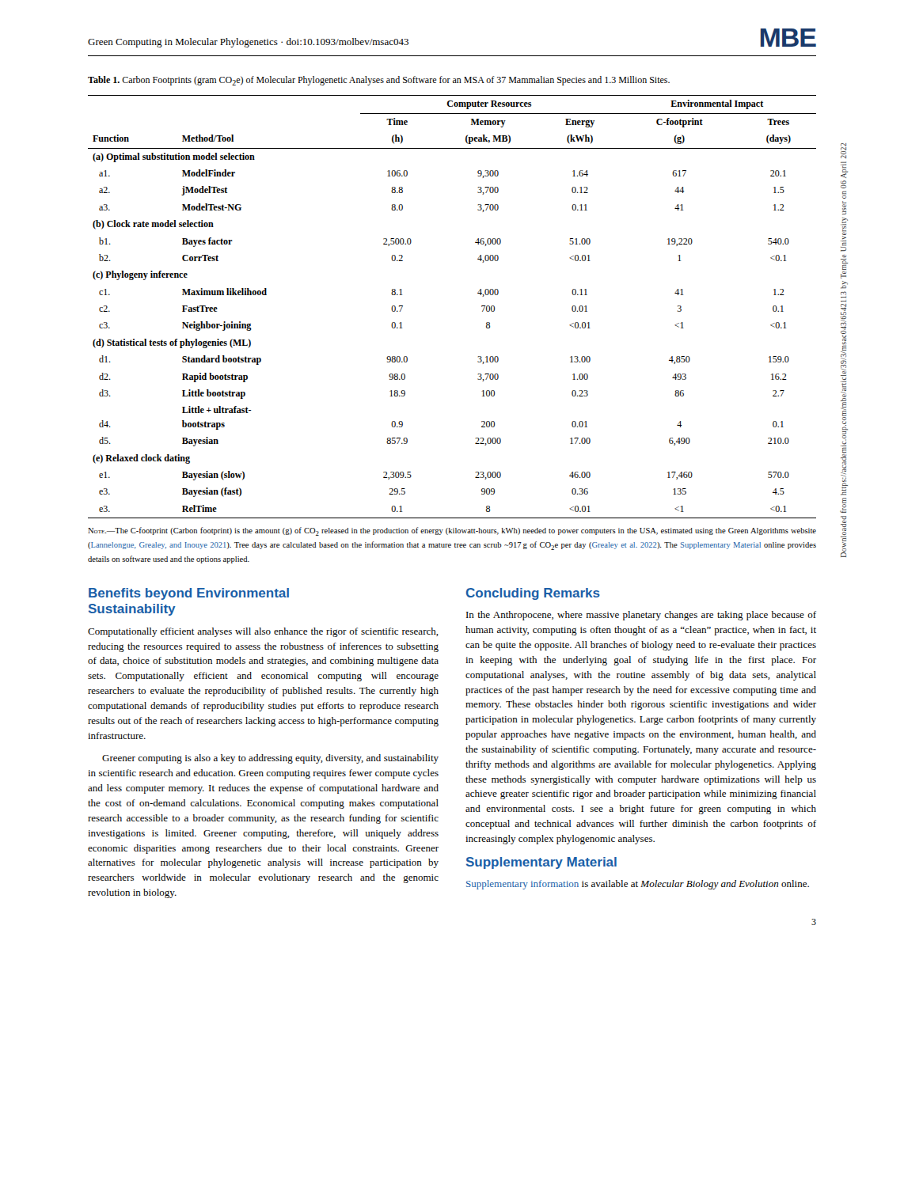Green Computing in Molecular Phylogenetics · doi:10.1093/molbev/msac043
MBE
Table 1. Carbon Footprints (gram CO2e) of Molecular Phylogenetic Analyses and Software for an MSA of 37 Mammalian Species and 1.3 Million Sites.
| | Computer Resources | Environmental Impact |
| --- | --- | --- |
| | | Time | Memory | Energy | C-footprint | Trees |
| Function | Method/Tool | (h) | (peak, MB) | (kWh) | (g) | (days) |
| (a) Optimal substitution model selection |
| a1. | ModelFinder | 106.0 | 9,300 | 1.64 | 617 | 20.1 |
| a2. | jModelTest | 8.8 | 3,700 | 0.12 | 44 | 1.5 |
| a3. | ModelTest-NG | 8.0 | 3,700 | 0.11 | 41 | 1.2 |
| (b) Clock rate model selection |
| b1. | Bayes factor | 2,500.0 | 46,000 | 51.00 | 19,220 | 540.0 |
| b2. | CorrTest | 0.2 | 4,000 | <0.01 | 1 | <0.1 |
| (c) Phylogeny inference |
| c1. | Maximum likelihood | 8.1 | 4,000 | 0.11 | 41 | 1.2 |
| c2. | FastTree | 0.7 | 700 | 0.01 | 3 | 0.1 |
| c3. | Neighbor-joining | 0.1 | 8 | <0.01 | <1 | <0.1 |
| (d) Statistical tests of phylogenies (ML) |
| d1. | Standard bootstrap | 980.0 | 3,100 | 13.00 | 4,850 | 159.0 |
| d2. | Rapid bootstrap | 98.0 | 3,700 | 1.00 | 493 | 16.2 |
| d3. | Little bootstrap | 18.9 | 100 | 0.23 | 86 | 2.7 |
| d4. | Little + ultrafast- bootstraps | 0.9 | 200 | 0.01 | 4 | 0.1 |
| d5. | Bayesian | 857.9 | 22,000 | 17.00 | 6,490 | 210.0 |
| (e) Relaxed clock dating |
| e1. | Bayesian (slow) | 2,309.5 | 23,000 | 46.00 | 17,460 | 570.0 |
| e3. | Bayesian (fast) | 29.5 | 909 | 0.36 | 135 | 4.5 |
| e3. | RelTime | 0.1 | 8 | <0.01 | <1 | <0.1 |
Note.—The C-footprint (Carbon footprint) is the amount (g) of CO2 released in the production of energy (kilowatt-hours, kWh) needed to power computers in the USA, estimated using the Green Algorithms website (Lannelongue, Grealey, and Inouye 2021). Tree days are calculated based on the information that a mature tree can scrub ~917 g of CO2e per day (Grealey et al. 2022). The Supplementary Material online provides details on software used and the options applied.
Benefits beyond Environmental
Sustainability
Computationally efficient analyses will also enhance the rigor of scientific research, reducing the resources required to assess the robustness of inferences to subsetting of data, choice of substitution models and strategies, and combining multigene data sets. Computationally efficient and economical computing will encourage researchers to evaluate the reproducibility of published results. The currently high computational demands of reproducibility studies put efforts to reproduce research results out of the reach of researchers lacking access to high-performance computing infrastructure.
Greener computing is also a key to addressing equity, diversity, and sustainability in scientific research and education. Green computing requires fewer compute cycles and less computer memory. It reduces the expense of computational hardware and the cost of on-demand calculations. Economical computing makes computational research accessible to a broader community, as the research funding for scientific investigations is limited. Greener computing, therefore, will uniquely address economic disparities among researchers due to their local constraints. Greener alternatives for molecular phylogenetic analysis will increase participation by researchers worldwide in molecular evolutionary research and the genomic revolution in biology.
Concluding Remarks
In the Anthropocene, where massive planetary changes are taking place because of human activity, computing is often thought of as a “clean” practice, when in fact, it can be quite the opposite. All branches of biology need to re-evaluate their practices in keeping with the underlying goal of studying life in the first place. For computational analyses, with the routine assembly of big data sets, analytical practices of the past hamper research by the need for excessive computing time and memory. These obstacles hinder both rigorous scientific investigations and wider participation in molecular phylogenetics. Large carbon footprints of many currently popular approaches have negative impacts on the environment, human health, and the sustainability of scientific computing. Fortunately, many accurate and resource-thrifty methods and algorithms are available for molecular phylogenetics. Applying these methods synergistically with computer hardware optimizations will help us achieve greater scientific rigor and broader participation while minimizing financial and environmental costs. I see a bright future for green computing in which conceptual and technical advances will further diminish the carbon footprints of increasingly complex phylogenomic analyses.
Supplementary Material
Supplementary information is available at Molecular Biology and Evolution online.
Downloaded from https://academic.oup.com/mbe/article/39/3/msac043/6542113 by Temple University user on 06 April 2022
3